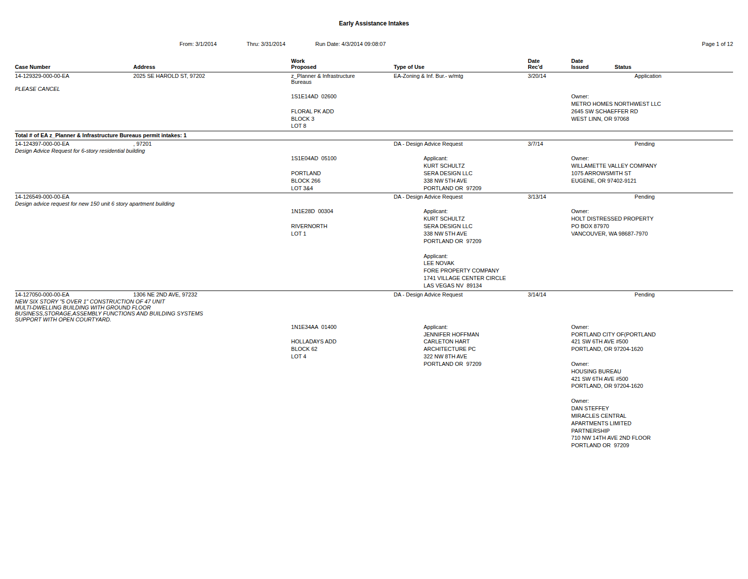Early Assistance Intakes
From: 3/1/2014 Thru: 3/31/2014 Run Date: 4/3/2014 09:08:07 Page 1 of 12
| Case Number | Address | Work Proposed | Type of Use | Date Rec'd | Date Issued | Status |
| --- | --- | --- | --- | --- | --- | --- |
| 14-129329-000-00-EA | 2025 SE HAROLD ST, 97202 | z_Planner & Infrastructure Bureaus | EA-Zoning & Inf. Bur.- w/mtg | 3/20/14 | | Application |
| PLEASE CANCEL | | | | | | |
| | | 1S1E14AD 02600 FLORAL PK ADD BLOCK 3 LOT 8 | | | Owner: METRO HOMES NORTHWEST LLC 2645 SW SCHAEFFER RD WEST LINN, OR 97068 |
| Total # of EA z_Planner & Infrastructure Bureaus permit intakes: 1 |
| 14-124397-000-00-EA | , 97201 | | DA - Design Advice Request | 3/7/14 | | Pending |
| Design Advice Request for 6-story residential building | | | | |
| | | 1S1E04AD 05100 PORTLAND BLOCK 266 LOT 3&4 | Applicant: KURT SCHULTZ SERA DESIGN LLC 338 NW 5TH AVE PORTLAND OR 97209 | | Owner: WILLAMETTE VALLEY COMPANY 1075 ARROWSMITH ST EUGENE, OR 97402-9121 |
| 14-126549-000-00-EA | | | DA - Design Advice Request | 3/13/14 | | Pending |
| Design advice request for new 150 unit 6 story apartment building | | | | |
| | | 1N1E28D 00304 RIVERNORTH LOT 1 | Applicant: KURT SCHULTZ SERA DESIGN LLC 338 NW 5TH AVE PORTLAND OR 97209 Applicant: LEE NOVAK FORE PROPERTY COMPANY 1741 VILLAGE CENTER CIRCLE LAS VEGAS NV 89134 | | Owner: HOLT DISTRESSED PROPERTY PO BOX 87970 VANCOUVER, WA 98687-7970 |
| 14-127050-000-00-EA | 1306 NE 2ND AVE, 97232 | | DA - Design Advice Request | 3/14/14 | | Pending |
| NEW SIX STORY "5 OVER 1" CONSTRUCTION OF 47 UNIT MULTI-DWELLING BUILDING WITH GROUND FLOOR BUSINESS,STORAGE,ASSEMBLY FUNCTIONS AND BUILDING SYSTEMS SUPPORT WITH OPEN COURTYARD. | | | | |
| | | 1N1E34AA 01400 HOLLADAYS ADD BLOCK 62 LOT 4 | Applicant: JENNIFER HOFFMAN CARLETON HART ARCHITECTURE PC 322 NW 8TH AVE PORTLAND OR 97209 | | Owner: PORTLAND CITY OF(PORTLAND 421 SW 6TH AVE #500 PORTLAND, OR 97204-1620 Owner: HOUSING BUREAU 421 SW 6TH AVE #500 PORTLAND, OR 97204-1620 Owner: DAN STEFFEY MIRACLES CENTRAL APARTMENTS LIMITED PARTNERSHIP 710 NW 14TH AVE 2ND FLOOR PORTLAND OR 97209 |